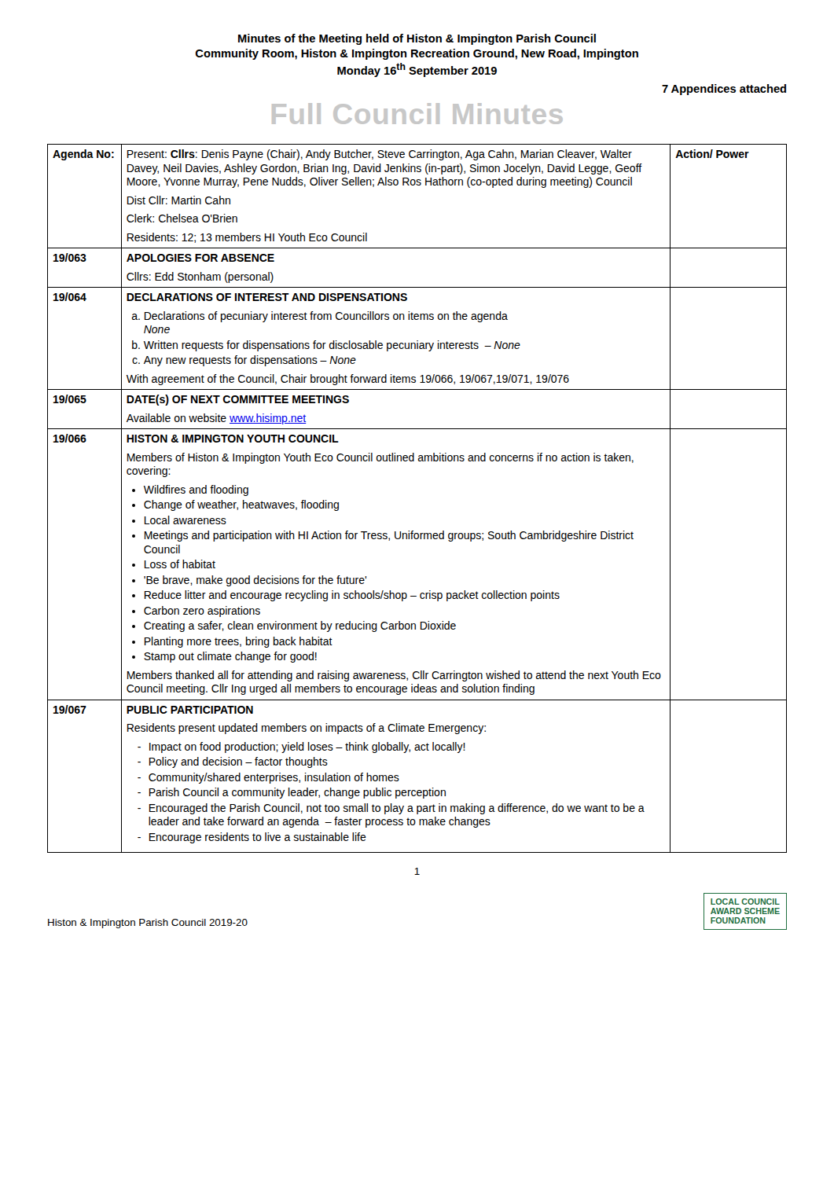Minutes of the Meeting held of Histon & Impington Parish Council
Community Room, Histon & Impington Recreation Ground, New Road, Impington
Monday 16th September 2019
7 Appendices attached
Full Council Minutes
| Agenda No: | Present: Cllrs : Denis Payne (Chair), Andy Butcher, Steve Carrington, Aga Cahn, Marian Cleaver, Walter Davey, Neil Davies, Ashley Gordon, Brian Ing, David Jenkins (in-part), Simon Jocelyn, David Legge, Geoff Moore, Yvonne Murray, Pene Nudds, Oliver Sellen; Also Ros Hathorn (co-opted during meeting) Council Dist Cllr: Martin Cahn Clerk: Chelsea O'Brien Residents: 12; 13 members HI Youth Eco Council | Action/ Power |
| 19/063 | APOLOGIES FOR ABSENCE Cllrs: Edd Stonham (personal) | |
| 19/064 | DECLARATIONS OF INTEREST AND DISPENSATIONS Declarations of pecuniary interest from Councillors on items on the agenda None Written requests for dispensations for disclosable pecuniary interests – None Any new requests for dispensations – None With agreement of the Council, Chair brought forward items 19/066, 19/067,19/071, 19/076 | |
| 19/065 | DATE(s) OF NEXT COMMITTEE MEETINGS Available on website www.hisimp.net | |
| 19/066 | HISTON & IMPINGTON YOUTH COUNCIL Members of Histon & Impington Youth Eco Council outlined ambitions and concerns if no action is taken, covering: Wildfires and flooding Change of weather, heatwaves, flooding Local awareness Meetings and participation with HI Action for Tress, Uniformed groups; South Cambridgeshire District Council Loss of habitat 'Be brave, make good decisions for the future' Reduce litter and encourage recycling in schools/shop – crisp packet collection points Carbon zero aspirations Creating a safer, clean environment by reducing Carbon Dioxide Planting more trees, bring back habitat Stamp out climate change for good! Members thanked all for attending and raising awareness, Cllr Carrington wished to attend the next Youth Eco Council meeting. Cllr Ing urged all members to encourage ideas and solution finding | |
| 19/067 | PUBLIC PARTICIPATION Residents present updated members on impacts of a Climate Emergency: Impact on food production; yield loses – think globally, act locally! Policy and decision – factor thoughts Community/shared enterprises, insulation of homes Parish Council a community leader, change public perception Encouraged the Parish Council, not too small to play a part in making a difference, do we want to be a leader and take forward an agenda – faster process to make changes Encourage residents to live a sustainable life | |
1
Histon & Impington Parish Council 2019-20
LOCAL COUNCIL
AWARD SCHEME
FOUNDATION